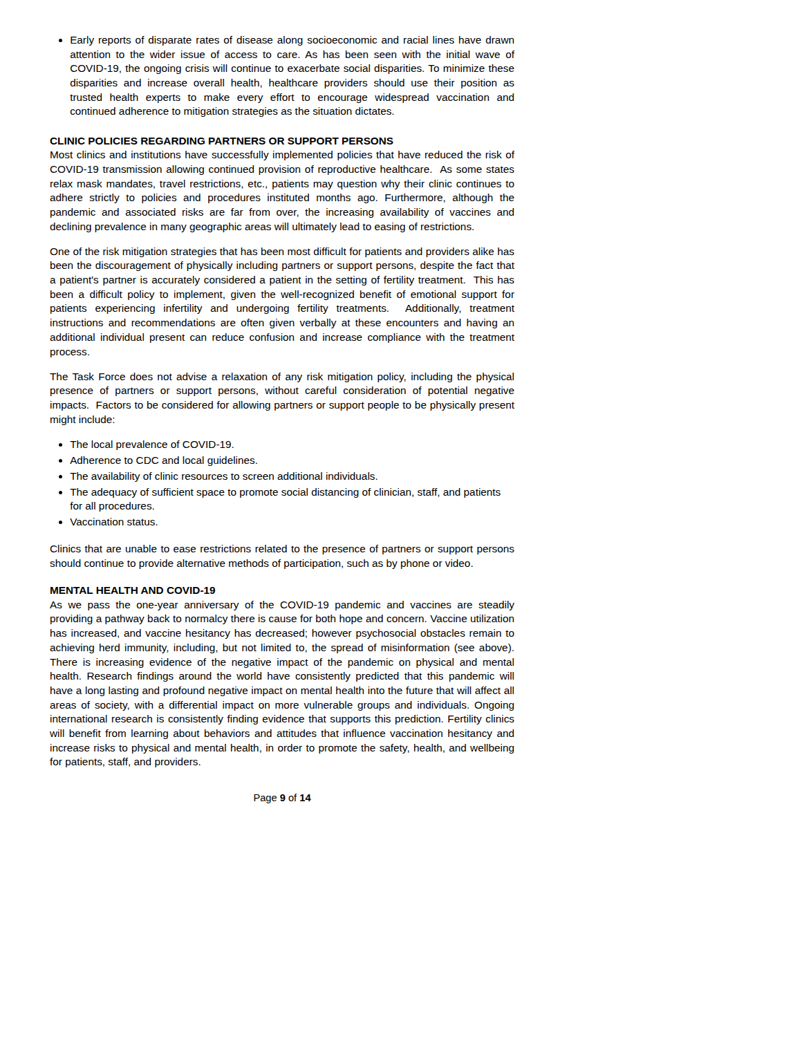Early reports of disparate rates of disease along socioeconomic and racial lines have drawn attention to the wider issue of access to care. As has been seen with the initial wave of COVID-19, the ongoing crisis will continue to exacerbate social disparities. To minimize these disparities and increase overall health, healthcare providers should use their position as trusted health experts to make every effort to encourage widespread vaccination and continued adherence to mitigation strategies as the situation dictates.
Clinic Policies Regarding Partners or Support Persons
Most clinics and institutions have successfully implemented policies that have reduced the risk of COVID-19 transmission allowing continued provision of reproductive healthcare. As some states relax mask mandates, travel restrictions, etc., patients may question why their clinic continues to adhere strictly to policies and procedures instituted months ago. Furthermore, although the pandemic and associated risks are far from over, the increasing availability of vaccines and declining prevalence in many geographic areas will ultimately lead to easing of restrictions.
One of the risk mitigation strategies that has been most difficult for patients and providers alike has been the discouragement of physically including partners or support persons, despite the fact that a patient's partner is accurately considered a patient in the setting of fertility treatment. This has been a difficult policy to implement, given the well-recognized benefit of emotional support for patients experiencing infertility and undergoing fertility treatments. Additionally, treatment instructions and recommendations are often given verbally at these encounters and having an additional individual present can reduce confusion and increase compliance with the treatment process.
The Task Force does not advise a relaxation of any risk mitigation policy, including the physical presence of partners or support persons, without careful consideration of potential negative impacts. Factors to be considered for allowing partners or support people to be physically present might include:
The local prevalence of COVID-19.
Adherence to CDC and local guidelines.
The availability of clinic resources to screen additional individuals.
The adequacy of sufficient space to promote social distancing of clinician, staff, and patients for all procedures.
Vaccination status.
Clinics that are unable to ease restrictions related to the presence of partners or support persons should continue to provide alternative methods of participation, such as by phone or video.
Mental Health and COVID-19
As we pass the one-year anniversary of the COVID-19 pandemic and vaccines are steadily providing a pathway back to normalcy there is cause for both hope and concern. Vaccine utilization has increased, and vaccine hesitancy has decreased; however psychosocial obstacles remain to achieving herd immunity, including, but not limited to, the spread of misinformation (see above). There is increasing evidence of the negative impact of the pandemic on physical and mental health. Research findings around the world have consistently predicted that this pandemic will have a long lasting and profound negative impact on mental health into the future that will affect all areas of society, with a differential impact on more vulnerable groups and individuals. Ongoing international research is consistently finding evidence that supports this prediction. Fertility clinics will benefit from learning about behaviors and attitudes that influence vaccination hesitancy and increase risks to physical and mental health, in order to promote the safety, health, and wellbeing for patients, staff, and providers.
Page 9 of 14